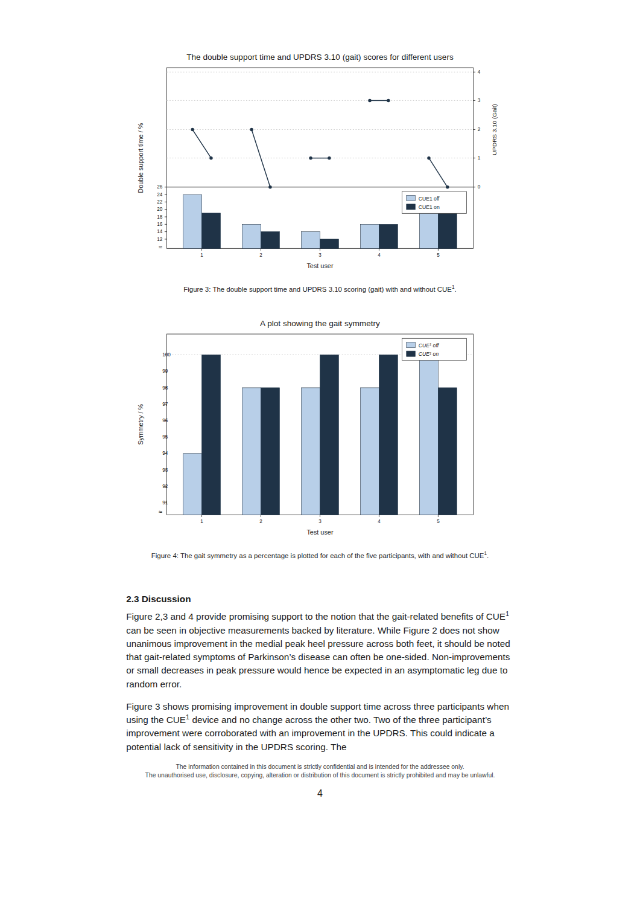The double support time and UPDRS 3.10 (gait) scores for different users 26 24 22 20 18 16 14 12 ≈ Double support time / % 4 3 2 1 0 UPDRS 3.10 (Gait) Bar value mapping (double support %): v -> y = 250 + (26 - v)*6.786 ... but bars extend to bottom. Use: y(v) = 250 + (26 - v) * 6.786 (so 24 -> 263.6, 19 -> 297.5, 16 -> 317.9, 14 -> 331.4, 12 -> 345) 1 2 3 4 5 Test user CUE1 off CUE1 on
Figure 3: The double support time and UPDRS 3.10 scoring (gait) with and without CUE1.
A plot showing the gait symmetry 100 99 98 97 96 95 94 93 92 91 ≈ Symmetry / % 1 2 3 4 5 Test user CUE1 off CUE1 on
Figure 4: The gait symmetry as a percentage is plotted for each of the five participants, with and without CUE1.
2.3 Discussion
Figure 2,3 and 4 provide promising support to the notion that the gait-related benefits of CUE1 can be seen in objective measurements backed by literature. While Figure 2 does not show unanimous improvement in the medial peak heel pressure across both feet, it should be noted that gait-related symptoms of Parkinson’s disease can often be one-sided. Non-improvements or small decreases in peak pressure would hence be expected in an asymptomatic leg due to random error.
Figure 3 shows promising improvement in double support time across three participants when using the CUE1 device and no change across the other two. Two of the three participant’s improvement were corroborated with an improvement in the UPDRS. This could indicate a potential lack of sensitivity in the UPDRS scoring. The
The information contained in this document is strictly confidential and is intended for the addressee only.
The unauthorised use, disclosure, copying, alteration or distribution of this document is strictly prohibited and may be unlawful.
4